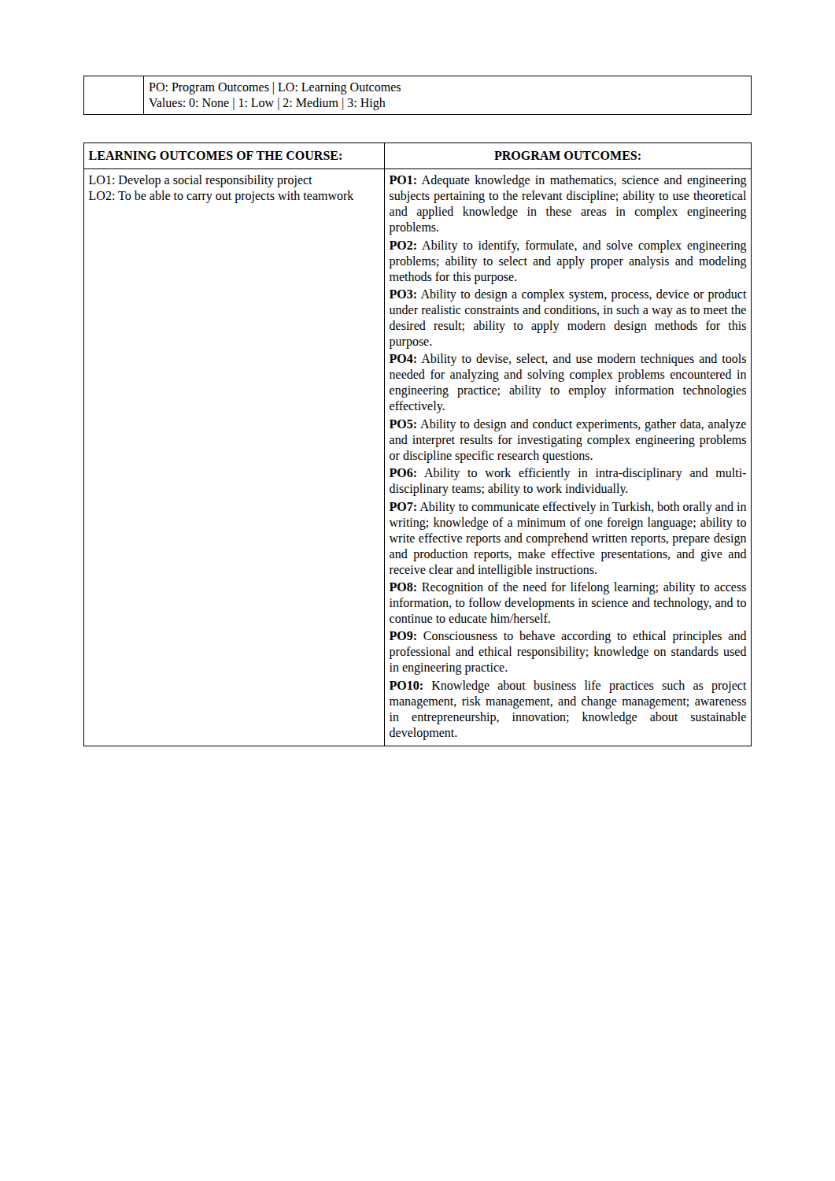| | PO: Program Outcomes / LO: Learning Outcomes Values: 0: None / 1: Low / 2: Medium / 3: High |
| LEARNING OUTCOMES OF THE COURSE: | PROGRAM OUTCOMES: |
| --- | --- |
| LO1: Develop a social responsibility project LO2: To be able to carry out projects with teamwork | PO1: Adequate knowledge in mathematics, science and engineering subjects pertaining to the relevant discipline; ability to use theoretical and applied knowledge in these areas in complex engineering problems. PO2: Ability to identify, formulate, and solve complex engineering problems; ability to select and apply proper analysis and modeling methods for this purpose. PO3: Ability to design a complex system, process, device or product under realistic constraints and conditions, in such a way as to meet the desired result; ability to apply modern design methods for this purpose. PO4: Ability to devise, select, and use modern techniques and tools needed for analyzing and solving complex problems encountered in engineering practice; ability to employ information technologies effectively. PO5: Ability to design and conduct experiments, gather data, analyze and interpret results for investigating complex engineering problems or discipline specific research questions. PO6: Ability to work efficiently in intra-disciplinary and multi-disciplinary teams; ability to work individually. PO7: Ability to communicate effectively in Turkish, both orally and in writing; knowledge of a minimum of one foreign language; ability to write effective reports and comprehend written reports, prepare design and production reports, make effective presentations, and give and receive clear and intelligible instructions. PO8: Recognition of the need for lifelong learning; ability to access information, to follow developments in science and technology, and to continue to educate him/herself. PO9: Consciousness to behave according to ethical principles and professional and ethical responsibility; knowledge on standards used in engineering practice. PO10: Knowledge about business life practices such as project management, risk management, and change management; awareness in entrepreneurship, innovation; knowledge about sustainable development. |